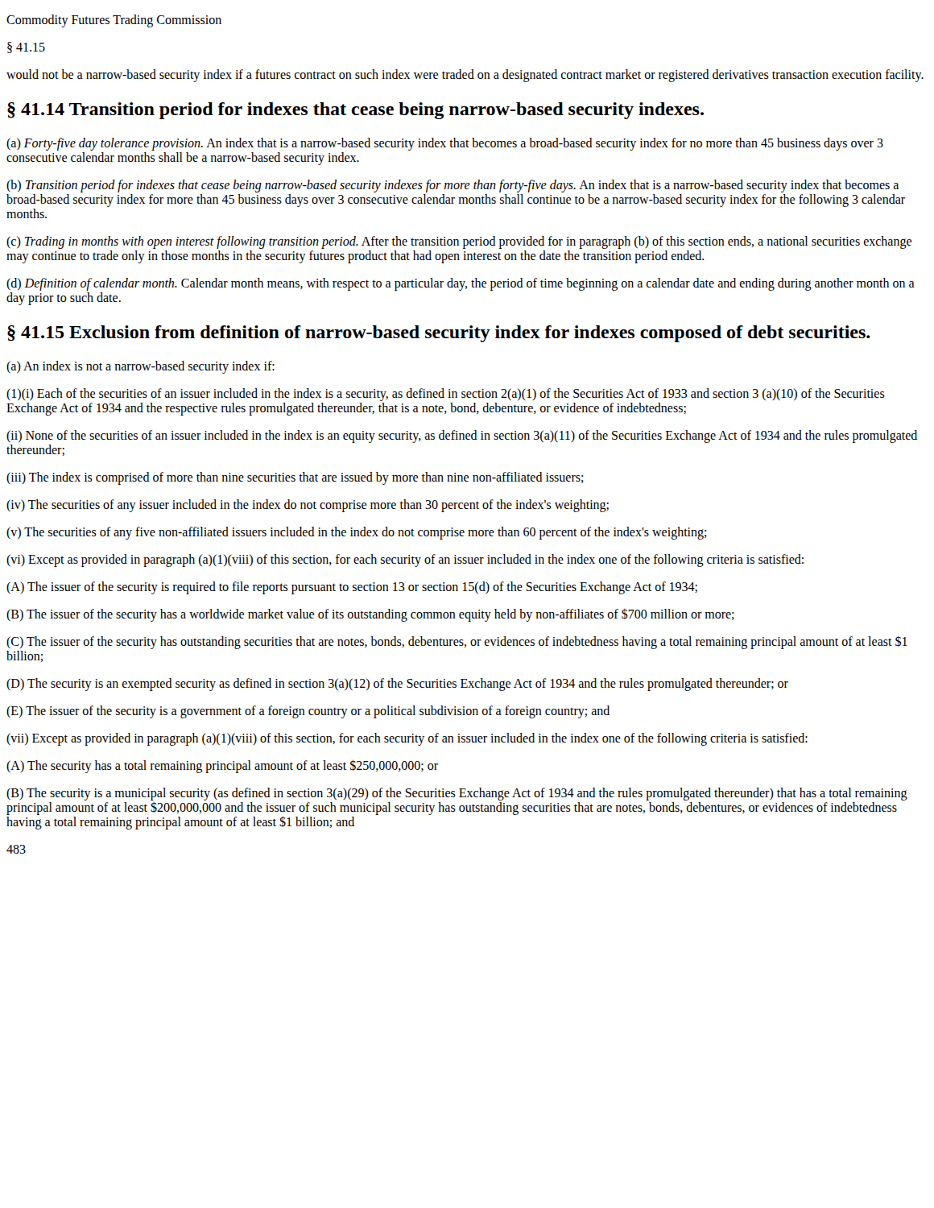Commodity Futures Trading Commission
§ 41.15
would not be a narrow-based security index if a futures contract on such index were traded on a designated contract market or registered derivatives transaction execution facility.
§ 41.14 Transition period for indexes that cease being narrow-based security indexes.
(a) Forty-five day tolerance provision. An index that is a narrow-based security index that becomes a broad-based security index for no more than 45 business days over 3 consecutive calendar months shall be a narrow-based security index.
(b) Transition period for indexes that cease being narrow-based security indexes for more than forty-five days. An index that is a narrow-based security index that becomes a broad-based security index for more than 45 business days over 3 consecutive calendar months shall continue to be a narrow-based security index for the following 3 calendar months.
(c) Trading in months with open interest following transition period. After the transition period provided for in paragraph (b) of this section ends, a national securities exchange may continue to trade only in those months in the security futures product that had open interest on the date the transition period ended.
(d) Definition of calendar month. Calendar month means, with respect to a particular day, the period of time beginning on a calendar date and ending during another month on a day prior to such date.
§ 41.15 Exclusion from definition of narrow-based security index for indexes composed of debt securities.
(a) An index is not a narrow-based security index if:
(1)(i) Each of the securities of an issuer included in the index is a security, as defined in section 2(a)(1) of the Securities Act of 1933 and section 3 (a)(10) of the Securities Exchange Act of 1934 and the respective rules promulgated thereunder, that is a note, bond, debenture, or evidence of indebtedness;
(ii) None of the securities of an issuer included in the index is an equity security, as defined in section 3(a)(11) of the Securities Exchange Act of 1934 and the rules promulgated thereunder;
(iii) The index is comprised of more than nine securities that are issued by more than nine non-affiliated issuers;
(iv) The securities of any issuer included in the index do not comprise more than 30 percent of the index's weighting;
(v) The securities of any five non-affiliated issuers included in the index do not comprise more than 60 percent of the index's weighting;
(vi) Except as provided in paragraph (a)(1)(viii) of this section, for each security of an issuer included in the index one of the following criteria is satisfied:
(A) The issuer of the security is required to file reports pursuant to section 13 or section 15(d) of the Securities Exchange Act of 1934;
(B) The issuer of the security has a worldwide market value of its outstanding common equity held by non-affiliates of $700 million or more;
(C) The issuer of the security has outstanding securities that are notes, bonds, debentures, or evidences of indebtedness having a total remaining principal amount of at least $1 billion;
(D) The security is an exempted security as defined in section 3(a)(12) of the Securities Exchange Act of 1934 and the rules promulgated thereunder; or
(E) The issuer of the security is a government of a foreign country or a political subdivision of a foreign country; and
(vii) Except as provided in paragraph (a)(1)(viii) of this section, for each security of an issuer included in the index one of the following criteria is satisfied:
(A) The security has a total remaining principal amount of at least $250,000,000; or
(B) The security is a municipal security (as defined in section 3(a)(29) of the Securities Exchange Act of 1934 and the rules promulgated thereunder) that has a total remaining principal amount of at least $200,000,000 and the issuer of such municipal security has outstanding securities that are notes, bonds, debentures, or evidences of indebtedness having a total remaining principal amount of at least $1 billion; and
483